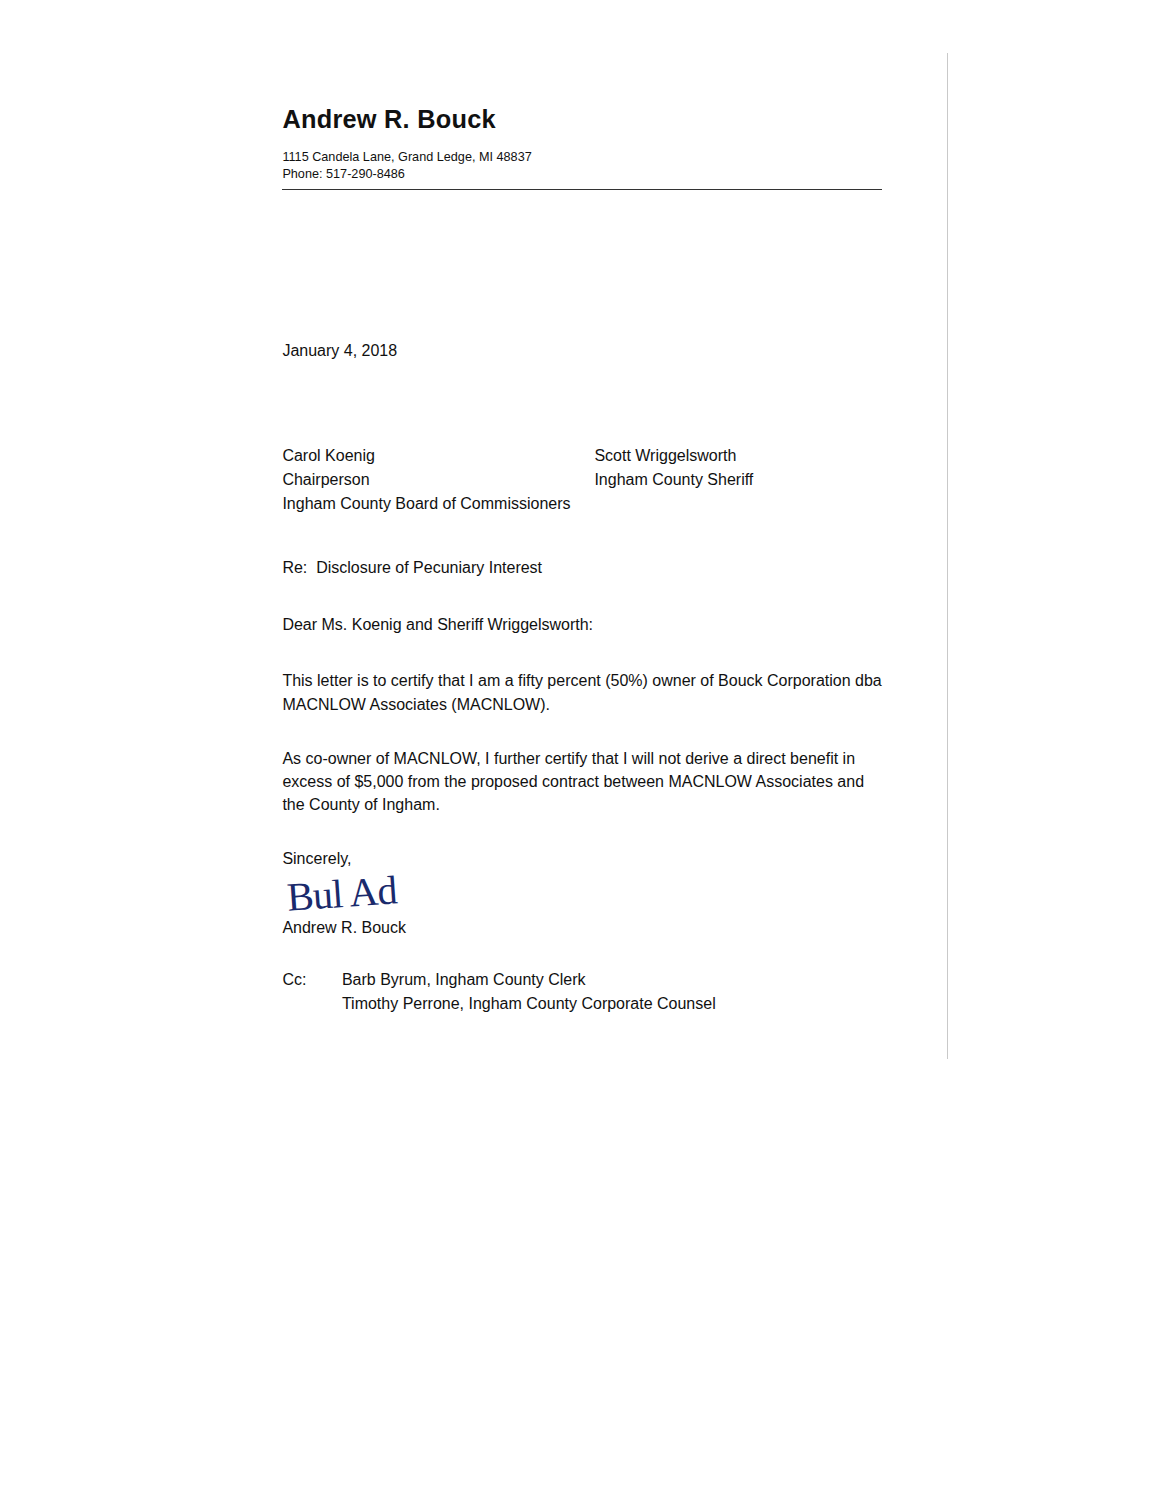Andrew R. Bouck
1115 Candela Lane, Grand Ledge, MI 48837
Phone: 517-290-8486
January 4, 2018
| Carol Koenig Chairperson Ingham County Board of Commissioners | Scott Wriggelsworth Ingham County Sheriff |
Re: Disclosure of Pecuniary Interest
Dear Ms. Koenig and Sheriff Wriggelsworth:
This letter is to certify that I am a fifty percent (50%) owner of Bouck Corporation dba MACNLOW Associates (MACNLOW).
As co-owner of MACNLOW, I further certify that I will not derive a direct benefit in excess of $5,000 from the proposed contract between MACNLOW Associates and the County of Ingham.
Sincerely,
Bul Ad
Andrew R. Bouck
| Cc: | Barb Byrum, Ingham County Clerk Timothy Perrone, Ingham County Corporate Counsel |